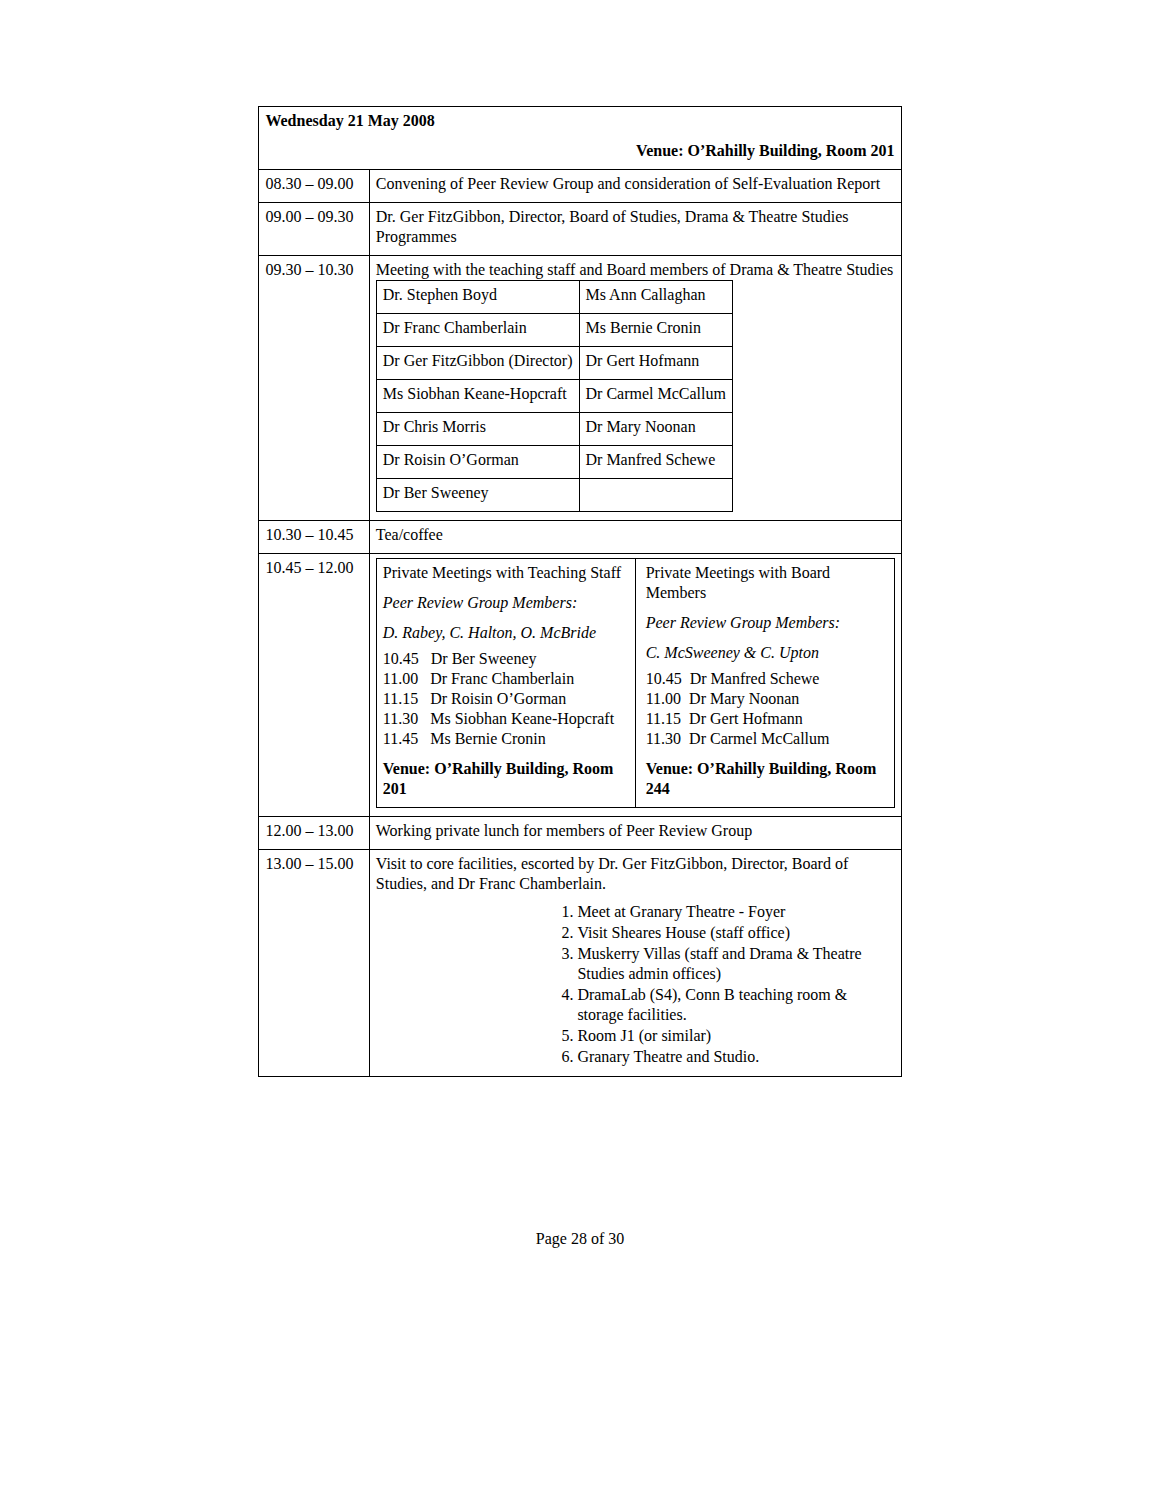| Wednesday 21 May 2008 Venue: O’Rahilly Building, Room 201 |
| 08.30 – 09.00 | Convening of Peer Review Group and consideration of Self-Evaluation Report |
| 09.00 – 09.30 | Dr. Ger FitzGibbon, Director, Board of Studies, Drama & Theatre Studies Programmes |
| 09.30 – 10.30 | Meeting with the teaching staff and Board members of Drama & Theatre Studies / Dr. Stephen Boyd / Ms Ann Callaghan / / Dr Franc Chamberlain / Ms Bernie Cronin / / Dr Ger FitzGibbon (Director) / Dr Gert Hofmann / / Ms Siobhan Keane-Hopcraft / Dr Carmel McCallum / / Dr Chris Morris / Dr Mary Noonan / / Dr Roisin O’Gorman / Dr Manfred Schewe / / Dr Ber Sweeney / / |
| 10.30 – 10.45 | Tea/coffee |
| 10.45 – 12.00 | / Private Meetings with Teaching Staff Peer Review Group Members: D. Rabey, C. Halton, O. McBride 10.45 Dr Ber Sweeney 11.00 Dr Franc Chamberlain 11.15 Dr Roisin O’Gorman 11.30 Ms Siobhan Keane-Hopcraft 11.45 Ms Bernie Cronin Venue: O’Rahilly Building, Room 201 / Private Meetings with Board Members Peer Review Group Members: C. McSweeney & C. Upton 10.45 Dr Manfred Schewe 11.00 Dr Mary Noonan 11.15 Dr Gert Hofmann 11.30 Dr Carmel McCallum Venue: O’Rahilly Building, Room 244 / |
| 12.00 – 13.00 | Working private lunch for members of Peer Review Group |
| 13.00 – 15.00 | Visit to core facilities, escorted by Dr. Ger FitzGibbon, Director, Board of Studies, and Dr Franc Chamberlain. Meet at Granary Theatre - Foyer Visit Sheares House (staff office) Muskerry Villas (staff and Drama & Theatre Studies admin offices) DramaLab (S4), Conn B teaching room & storage facilities. Room J1 (or similar) Granary Theatre and Studio. |
Page 28 of 30